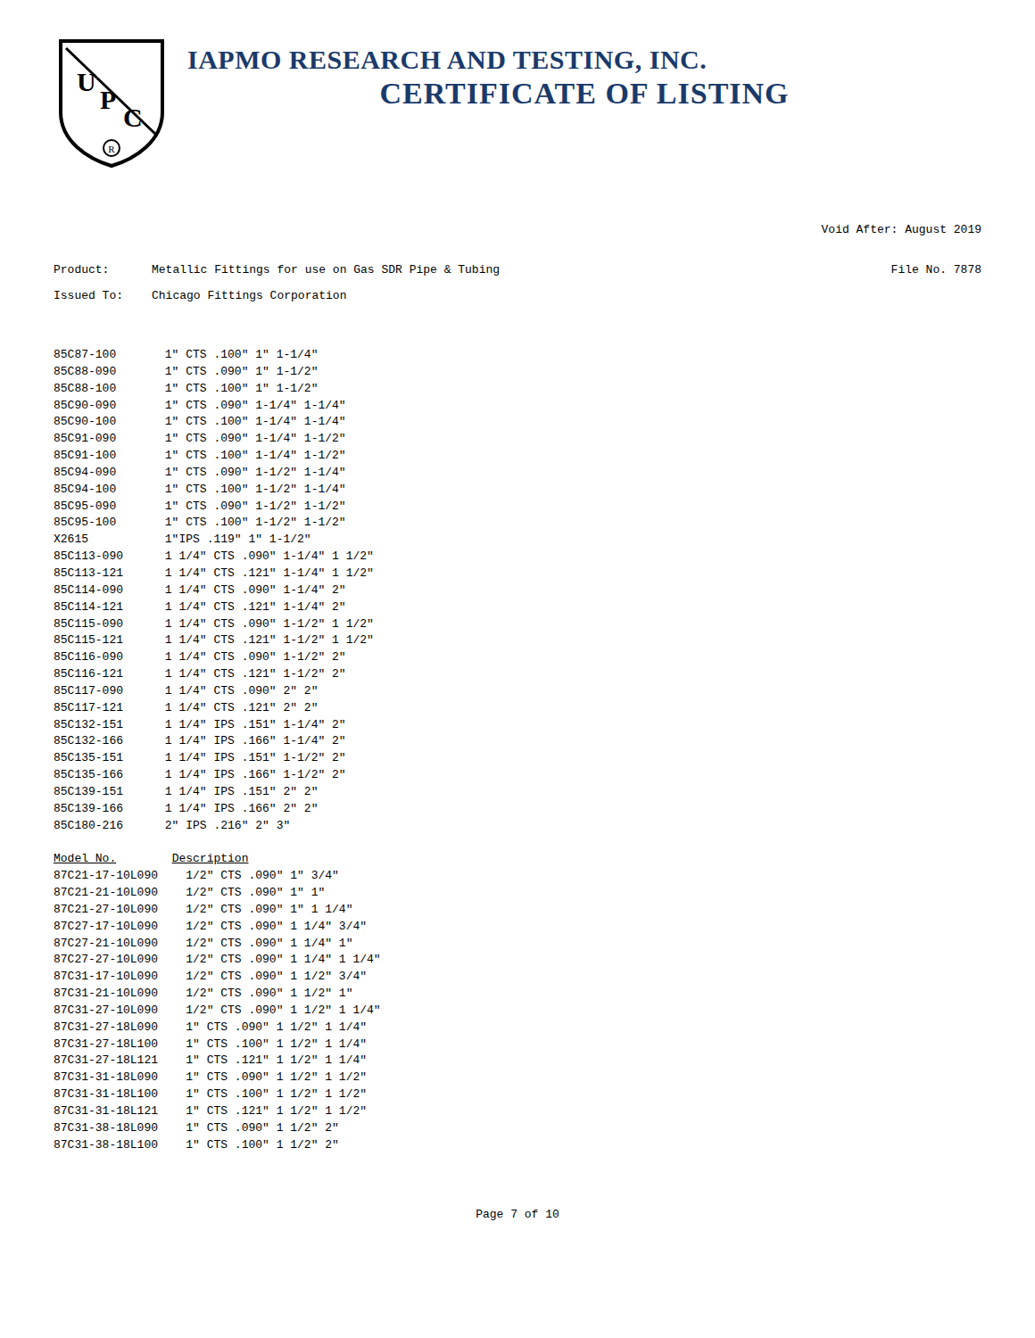U P C R
IAPMO RESEARCH AND TESTING, INC.
CERTIFICATE OF LISTING
Void After: August 2019
Product:
Metallic Fittings for use on Gas SDR Pipe & Tubing
File No. 7878
Issued To:
Chicago Fittings Corporation
85C87-100       1" CTS .100" 1" 1-1/4"
85C88-090       1" CTS .090" 1" 1-1/2"
85C88-100       1" CTS .100" 1" 1-1/2"
85C90-090       1" CTS .090" 1-1/4" 1-1/4"
85C90-100       1" CTS .100" 1-1/4" 1-1/4"
85C91-090       1" CTS .090" 1-1/4" 1-1/2"
85C91-100       1" CTS .100" 1-1/4" 1-1/2"
85C94-090       1" CTS .090" 1-1/2" 1-1/4"
85C94-100       1" CTS .100" 1-1/2" 1-1/4"
85C95-090       1" CTS .090" 1-1/2" 1-1/2"
85C95-100       1" CTS .100" 1-1/2" 1-1/2"
X2615           1"IPS .119" 1" 1-1/2"
85C113-090      1 1/4" CTS .090" 1-1/4" 1 1/2"
85C113-121      1 1/4" CTS .121" 1-1/4" 1 1/2"
85C114-090      1 1/4" CTS .090" 1-1/4" 2"
85C114-121      1 1/4" CTS .121" 1-1/4" 2"
85C115-090      1 1/4" CTS .090" 1-1/2" 1 1/2"
85C115-121      1 1/4" CTS .121" 1-1/2" 1 1/2"
85C116-090      1 1/4" CTS .090" 1-1/2" 2"
85C116-121      1 1/4" CTS .121" 1-1/2" 2"
85C117-090      1 1/4" CTS .090" 2" 2"
85C117-121      1 1/4" CTS .121" 2" 2"
85C132-151      1 1/4" IPS .151" 1-1/4" 2"
85C132-166      1 1/4" IPS .166" 1-1/4" 2"
85C135-151      1 1/4" IPS .151" 1-1/2" 2"
85C135-166      1 1/4" IPS .166" 1-1/2" 2"
85C139-151      1 1/4" IPS .151" 2" 2"
85C139-166      1 1/4" IPS .166" 2" 2"
85C180-216      2" IPS .216" 2" 3"

Model No.        Description
87C21-17-10L090    1/2" CTS .090" 1" 3/4"
87C21-21-10L090    1/2" CTS .090" 1" 1"
87C21-27-10L090    1/2" CTS .090" 1" 1 1/4"
87C27-17-10L090    1/2" CTS .090" 1 1/4" 3/4"
87C27-21-10L090    1/2" CTS .090" 1 1/4" 1"
87C27-27-10L090    1/2" CTS .090" 1 1/4" 1 1/4"
87C31-17-10L090    1/2" CTS .090" 1 1/2" 3/4"
87C31-21-10L090    1/2" CTS .090" 1 1/2" 1"
87C31-27-10L090    1/2" CTS .090" 1 1/2" 1 1/4"
87C31-27-18L090    1" CTS .090" 1 1/2" 1 1/4"
87C31-27-18L100    1" CTS .100" 1 1/2" 1 1/4"
87C31-27-18L121    1" CTS .121" 1 1/2" 1 1/4"
87C31-31-18L090    1" CTS .090" 1 1/2" 1 1/2"
87C31-31-18L100    1" CTS .100" 1 1/2" 1 1/2"
87C31-31-18L121    1" CTS .121" 1 1/2" 1 1/2"
87C31-38-18L090    1" CTS .090" 1 1/2" 2"
87C31-38-18L100    1" CTS .100" 1 1/2" 2"
Page 7 of 10